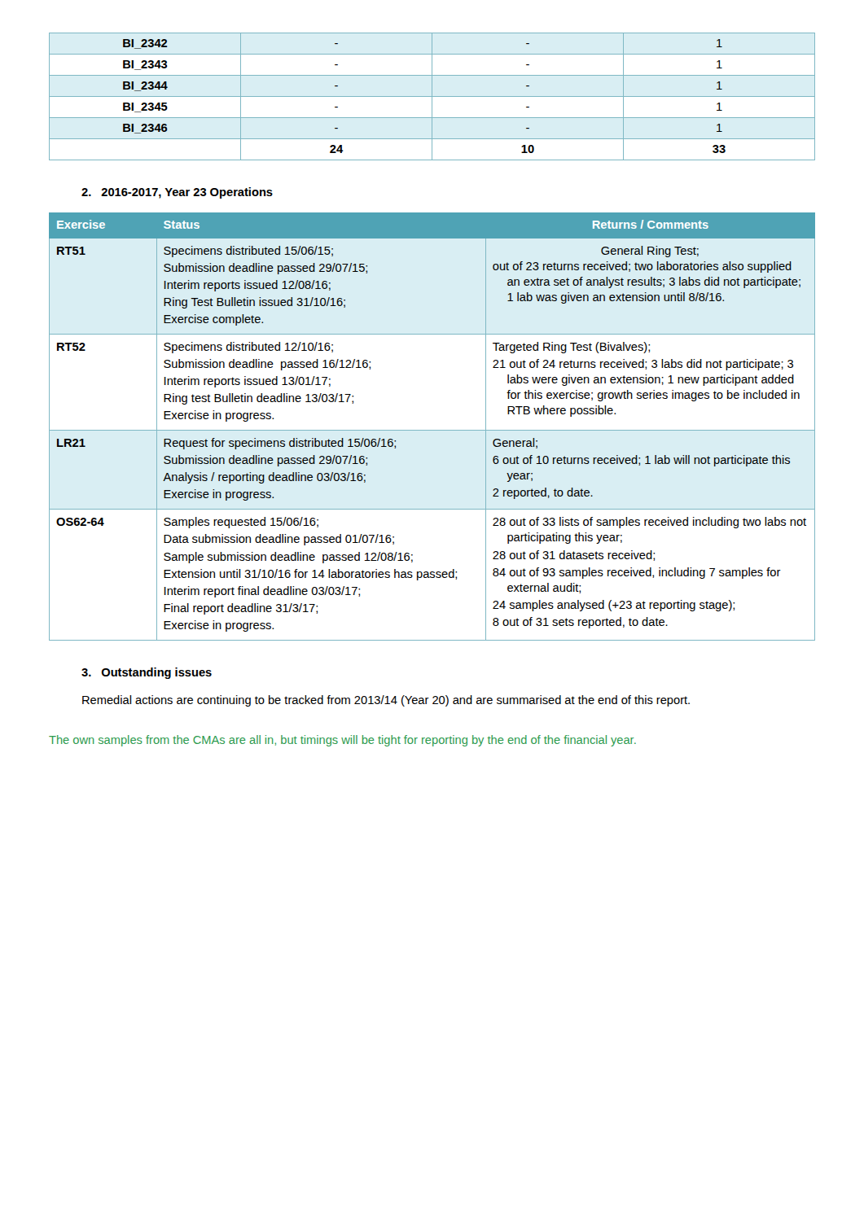| BI_2342 | - | - | 1 |
| BI_2343 | - | - | 1 |
| BI_2344 | - | - | 1 |
| BI_2345 | - | - | 1 |
| BI_2346 | - | - | 1 |
| | 24 | 10 | 33 |
2. 2016-2017, Year 23 Operations
| Exercise | Status | Returns / Comments |
| --- | --- | --- |
| RT51 | Specimens distributed 15/06/15; Submission deadline passed 29/07/15; Interim reports issued 12/08/16; Ring Test Bulletin issued 31/10/16; Exercise complete. | General Ring Test; out of 23 returns received; two laboratories also supplied an extra set of analyst results; 3 labs did not participate; 1 lab was given an extension until 8/8/16. |
| RT52 | Specimens distributed 12/10/16; Submission deadline passed 16/12/16; Interim reports issued 13/01/17; Ring test Bulletin deadline 13/03/17; Exercise in progress. | Targeted Ring Test (Bivalves); 21 out of 24 returns received; 3 labs did not participate; 3 labs were given an extension; 1 new participant added for this exercise; growth series images to be included in RTB where possible. |
| LR21 | Request for specimens distributed 15/06/16; Submission deadline passed 29/07/16; Analysis / reporting deadline 03/03/16; Exercise in progress. | General; 6 out of 10 returns received; 1 lab will not participate this year; 2 reported, to date. |
| OS62-64 | Samples requested 15/06/16; Data submission deadline passed 01/07/16; Sample submission deadline passed 12/08/16; Extension until 31/10/16 for 14 laboratories has passed; Interim report final deadline 03/03/17; Final report deadline 31/3/17; Exercise in progress. | 28 out of 33 lists of samples received including two labs not participating this year; 28 out of 31 datasets received; 84 out of 93 samples received, including 7 samples for external audit; 24 samples analysed (+23 at reporting stage); 8 out of 31 sets reported, to date. |
3. Outstanding issues
Remedial actions are continuing to be tracked from 2013/14 (Year 20) and are summarised at the end of this report.
The own samples from the CMAs are all in, but timings will be tight for reporting by the end of the financial year.